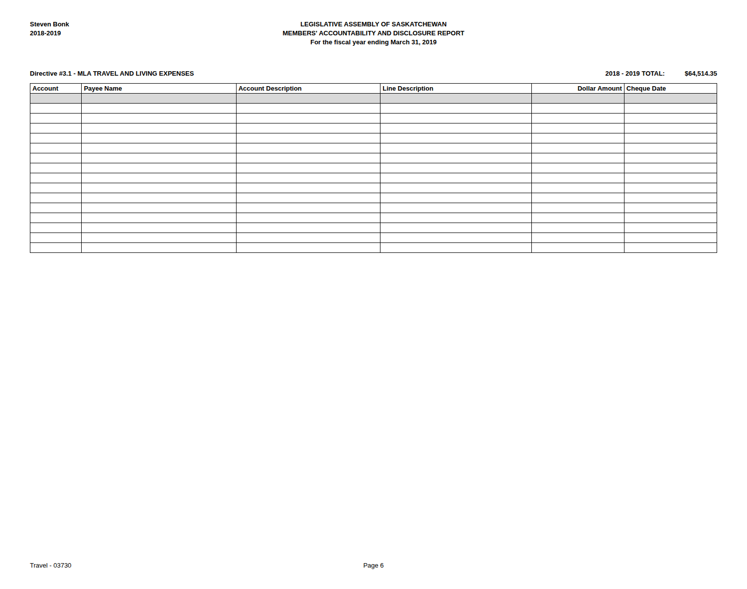Steven Bonk
2018-2019
LEGISLATIVE ASSEMBLY OF SASKATCHEWAN
MEMBERS' ACCOUNTABILITY AND DISCLOSURE REPORT
For the fiscal year ending March 31, 2019
Directive #3.1 - MLA TRAVEL AND LIVING EXPENSES
2018 - 2019 TOTAL:$64,514.35
| Account | Payee Name | Account Description | Line Description | Dollar Amount | Cheque Date |
| --- | --- | --- | --- | --- | --- |
Travel - 03730
Page 6